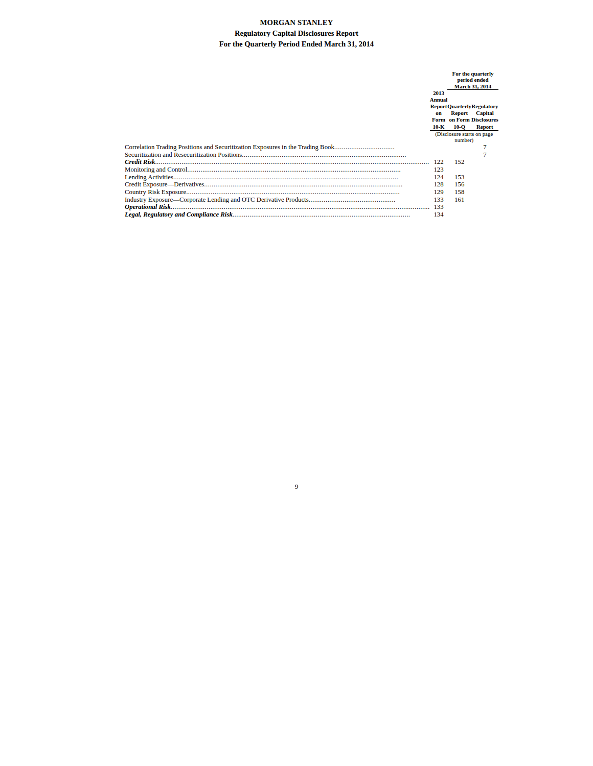MORGAN STANLEY
Regulatory Capital Disclosures Report
For the Quarterly Period Ended March 31, 2014
| | | For the quarterly period ended March 31, 2014 |
| | 2013 Annual Report on Form 10-K | Quarterly Report on Form 10-Q | Regulatory Capital Disclosures Report |
| | (Disclosure starts on page number) |
| Correlation Trading Positions and Securitization Exposures in the Trading Book ................................ | | | 7 |
| Securitization and Resecuritization Positions ....................................................................................... | | | 7 |
| Credit Risk ................................................................................................................................................. | 122 | 152 | |
| Monitoring and Control ................................................................................................................. | 123 | | |
| Lending Activities ....................................................................................................................... | 124 | 153 | |
| Credit Exposure—Derivatives ......................................................................................................... | 128 | 156 | |
| Country Risk Exposure ................................................................................................................. | 129 | 158 | |
| Industry Exposure—Corporate Lending and OTC Derivative Products .............................................. | 133 | 161 | |
| Operational Risk ......................................................................................................................................... | 133 | | |
| Legal, Regulatory and Compliance Risk .............................................................................................. | 134 | | |
9